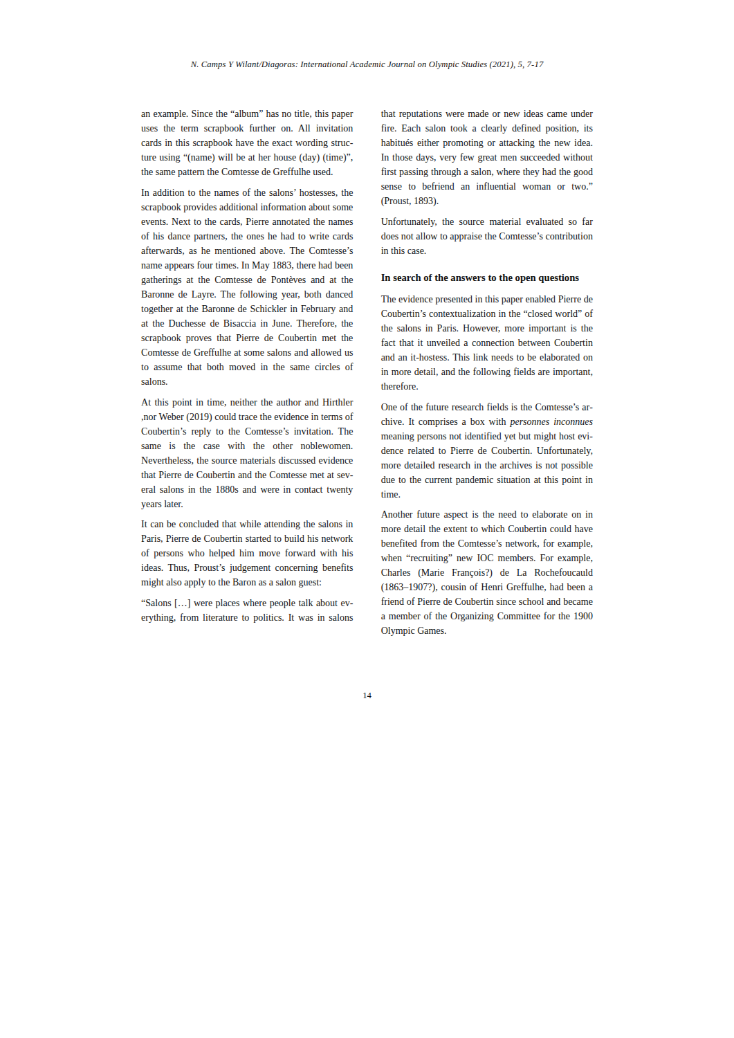N. Camps Y Wilant/Diagoras: International Academic Journal on Olympic Studies (2021), 5, 7-17
an example. Since the “album” has no title, this paper uses the term scrapbook further on. All invitation cards in this scrapbook have the exact wording structure using “(name) will be at her house (day) (time)”, the same pattern the Comtesse de Greffulhe used.
In addition to the names of the salons’ hostesses, the scrapbook provides additional information about some events. Next to the cards, Pierre annotated the names of his dance partners, the ones he had to write cards afterwards, as he mentioned above. The Comtesse’s name appears four times. In May 1883, there had been gatherings at the Comtesse de Pontèves and at the Baronne de Layre. The following year, both danced together at the Baronne de Schickler in February and at the Duchesse de Bisaccia in June. Therefore, the scrapbook proves that Pierre de Coubertin met the Comtesse de Greffulhe at some salons and allowed us to assume that both moved in the same circles of salons.
At this point in time, neither the author and Hirthler ,nor Weber (2019) could trace the evidence in terms of Coubertin’s reply to the Comtesse’s invitation. The same is the case with the other noblewomen. Nevertheless, the source materials discussed evidence that Pierre de Coubertin and the Comtesse met at several salons in the 1880s and were in contact twenty years later.
It can be concluded that while attending the salons in Paris, Pierre de Coubertin started to build his network of persons who helped him move forward with his ideas. Thus, Proust’s judgement concerning benefits might also apply to the Baron as a salon guest:
“Salons […] were places where people talk about everything, from literature to politics. It was in salons that reputations were made or new ideas came under fire. Each salon took a clearly defined position, its habitués either promoting or attacking the new idea. In those days, very few great men succeeded without first passing through a salon, where they had the good sense to befriend an influential woman or two.” (Proust, 1893).
Unfortunately, the source material evaluated so far does not allow to appraise the Comtesse’s contribution in this case.
In search of the answers to the open questions
The evidence presented in this paper enabled Pierre de Coubertin’s contextualization in the “closed world” of the salons in Paris. However, more important is the fact that it unveiled a connection between Coubertin and an it-hostess. This link needs to be elaborated on in more detail, and the following fields are important, therefore.
One of the future research fields is the Comtesse’s archive. It comprises a box with personnes inconnues meaning persons not identified yet but might host evidence related to Pierre de Coubertin. Unfortunately, more detailed research in the archives is not possible due to the current pandemic situation at this point in time.
Another future aspect is the need to elaborate on in more detail the extent to which Coubertin could have benefited from the Comtesse’s network, for example, when “recruiting” new IOC members. For example, Charles (Marie François?) de La Rochefoucauld (1863–1907?), cousin of Henri Greffulhe, had been a friend of Pierre de Coubertin since school and became a member of the Organizing Committee for the 1900 Olympic Games.
14